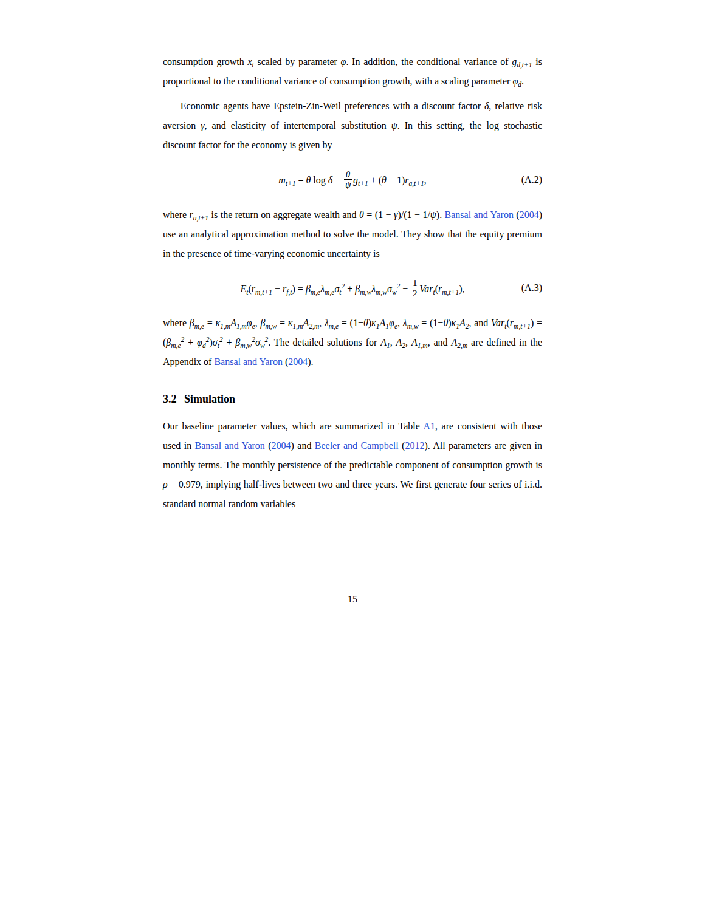consumption growth xt scaled by parameter φ. In addition, the conditional variance of gd,t+1 is proportional to the conditional variance of consumption growth, with a scaling parameter φd.
Economic agents have Epstein-Zin-Weil preferences with a discount factor δ, relative risk aversion γ, and elasticity of intertemporal substitution ψ. In this setting, the log stochastic discount factor for the economy is given by
mt+1 = θ log δ − θψ gt+1 + (θ − 1)ra,t+1, (A.2)
where ra,t+1 is the return on aggregate wealth and θ = (1 − γ)/(1 − 1/ψ). Bansal and Yaron (2004) use an analytical approximation method to solve the model. They show that the equity premium in the presence of time-varying economic uncertainty is
Et(rm,t+1 − rf,t) = βm,e λm,e σt2 + βm,w λm,w σw2 − 12 Vart(rm,t+1), (A.3)
where βm,e = κ1,m A1,m φe, βm,w = κ1,m A2,m, λm,e = (1−θ)κ1 A1 φe, λm,w = (1−θ)κ1 A2, and Vart(rm,t+1) = (βm,e2 + φd2)σt2 + βm,w2 σw2. The detailed solutions for A1, A2, A1,m, and A2,m are defined in the Appendix of Bansal and Yaron (2004).
3.2 Simulation
Our baseline parameter values, which are summarized in Table A1, are consistent with those used in Bansal and Yaron (2004) and Beeler and Campbell (2012). All parameters are given in monthly terms. The monthly persistence of the predictable component of consumption growth is ρ = 0.979, implying half-lives between two and three years. We first generate four series of i.i.d. standard normal random variables
15